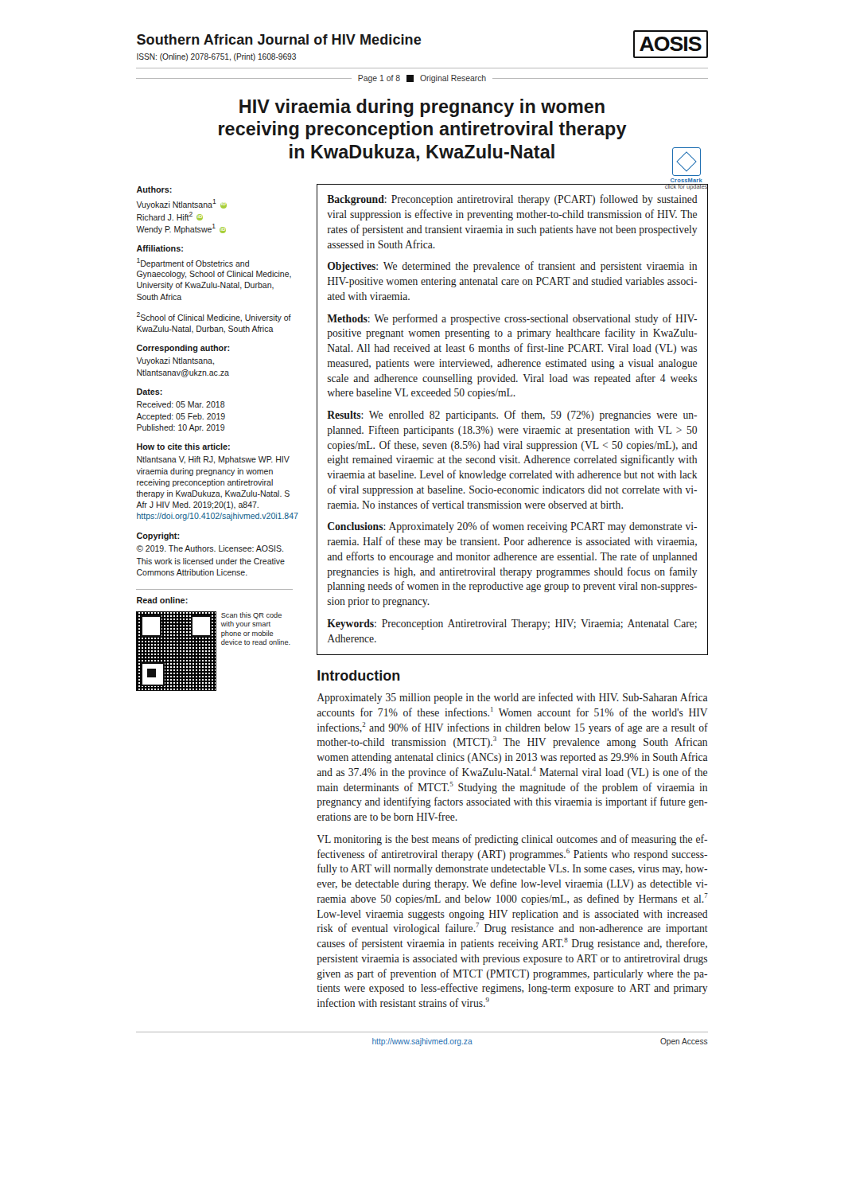Southern African Journal of HIV Medicine
ISSN: (Online) 2078-6751, (Print) 1608-9693
AOSIS
Page 1 of 8 Original Research
HIV viraemia during pregnancy in women
receiving preconception antiretroviral therapy
in KwaDukuza, KwaZulu-Natal
CrossMark
click for updates
Authors:
Vuyokazi Ntlantsana1
Richard J. Hift2
Wendy P. Mphatswe1
Affiliations:
1 Department of Obstetrics and Gynaecology, School of Clinical Medicine, University of KwaZulu-Natal, Durban, South Africa
2 School of Clinical Medicine, University of KwaZulu-Natal, Durban, South Africa
Corresponding author:
Vuyokazi Ntlantsana,
Ntlantsanav@ukzn.ac.za
Dates:
Received: 05 Mar. 2018
Accepted: 05 Feb. 2019
Published: 10 Apr. 2019
How to cite this article:
Ntlantsana V, Hift RJ, Mphatswe WP. HIV viraemia during pregnancy in women receiving preconception antiretroviral therapy in KwaDukuza, KwaZulu-Natal. S Afr J HIV Med. 2019;20(1), a847. https://doi.org/10.4102/sajhivmed.v20i1.847
Copyright:
© 2019. The Authors. Licensee: AOSIS. This work is licensed under the Creative Commons Attribution License.
Read online:
Scan this QR code with your smart phone or mobile device to read online.
Background: Preconception antiretroviral therapy (PCART) followed by sustained viral suppression is effective in preventing mother-to-child transmission of HIV. The rates of persistent and transient viraemia in such patients have not been prospectively assessed in South Africa.
Objectives: We determined the prevalence of transient and persistent viraemia in HIV-positive women entering antenatal care on PCART and studied variables associated with viraemia.
Methods: We performed a prospective cross-sectional observational study of HIV-positive pregnant women presenting to a primary healthcare facility in KwaZulu-Natal. All had received at least 6 months of first-line PCART. Viral load (VL) was measured, patients were interviewed, adherence estimated using a visual analogue scale and adherence counselling provided. Viral load was repeated after 4 weeks where baseline VL exceeded 50 copies/mL.
Results: We enrolled 82 participants. Of them, 59 (72%) pregnancies were unplanned. Fifteen participants (18.3%) were viraemic at presentation with VL > 50 copies/mL. Of these, seven (8.5%) had viral suppression (VL < 50 copies/mL), and eight remained viraemic at the second visit. Adherence correlated significantly with viraemia at baseline. Level of knowledge correlated with adherence but not with lack of viral suppression at baseline. Socio-economic indicators did not correlate with viraemia. No instances of vertical transmission were observed at birth.
Conclusions: Approximately 20% of women receiving PCART may demonstrate viraemia. Half of these may be transient. Poor adherence is associated with viraemia, and efforts to encourage and monitor adherence are essential. The rate of unplanned pregnancies is high, and antiretroviral therapy programmes should focus on family planning needs of women in the reproductive age group to prevent viral non-suppression prior to pregnancy.
Keywords: Preconception Antiretroviral Therapy; HIV; Viraemia; Antenatal Care; Adherence.
Introduction
Approximately 35 million people in the world are infected with HIV. Sub-Saharan Africa accounts for 71% of these infections.1 Women account for 51% of the world's HIV infections,2 and 90% of HIV infections in children below 15 years of age are a result of mother-to-child transmission (MTCT).3 The HIV prevalence among South African women attending antenatal clinics (ANCs) in 2013 was reported as 29.9% in South Africa and as 37.4% in the province of KwaZulu-Natal.4 Maternal viral load (VL) is one of the main determinants of MTCT.5 Studying the magnitude of the problem of viraemia in pregnancy and identifying factors associated with this viraemia is important if future generations are to be born HIV-free.
VL monitoring is the best means of predicting clinical outcomes and of measuring the effectiveness of antiretroviral therapy (ART) programmes.6 Patients who respond successfully to ART will normally demonstrate undetectable VLs. In some cases, virus may, however, be detectable during therapy. We define low-level viraemia (LLV) as detectible viraemia above 50 copies/mL and below 1000 copies/mL, as defined by Hermans et al.7 Low-level viraemia suggests ongoing HIV replication and is associated with increased risk of eventual virological failure.7 Drug resistance and non-adherence are important causes of persistent viraemia in patients receiving ART.8 Drug resistance and, therefore, persistent viraemia is associated with previous exposure to ART or to antiretroviral drugs given as part of prevention of MTCT (PMTCT) programmes, particularly where the patients were exposed to less-effective regimens, long-term exposure to ART and primary infection with resistant strains of virus.9
http://www.sajhivmed.org.za
Open Access